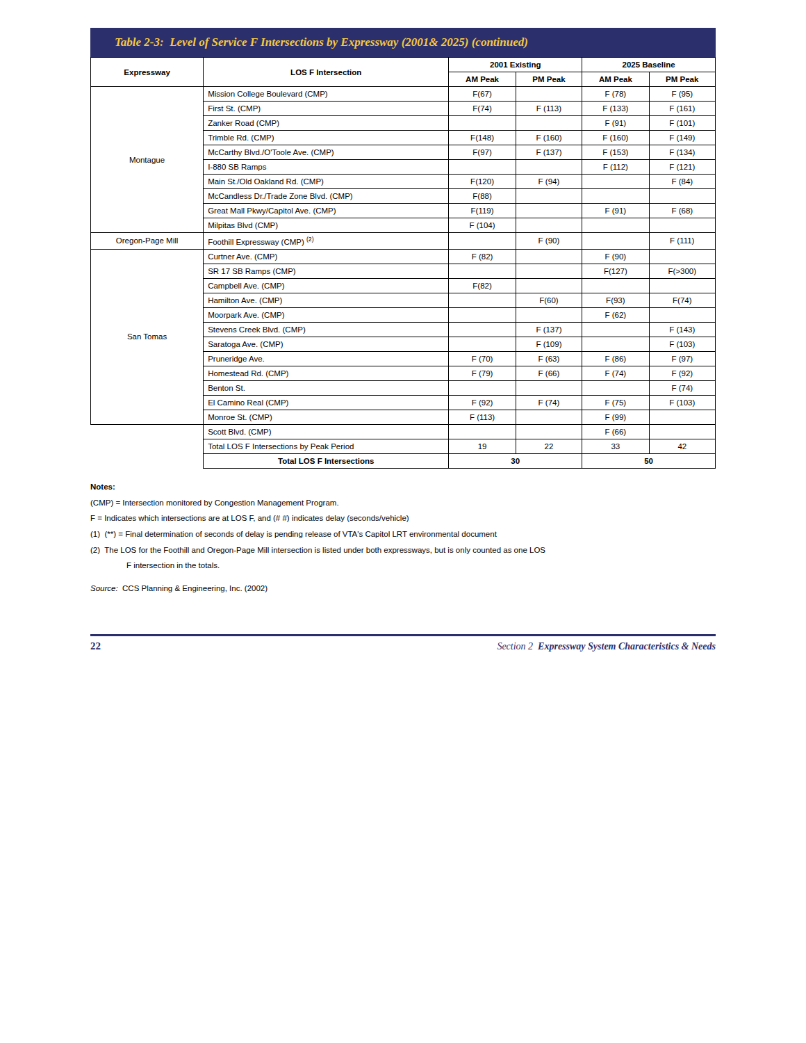Table 2-3: Level of Service F Intersections by Expressway (2001& 2025) (continued)
| Expressway | LOS F Intersection | 2001 Existing | 2025 Baseline |
| --- | --- | --- | --- |
| AM Peak | PM Peak | AM Peak | PM Peak |
| Montague | Mission College Boulevard (CMP) | F(67) | | F (78) | F (95) |
| First St. (CMP) | F(74) | F (113) | F (133) | F (161) |
| Zanker Road (CMP) | | | F (91) | F (101) |
| Trimble Rd. (CMP) | F(148) | F (160) | F (160) | F (149) |
| McCarthy Blvd./O'Toole Ave. (CMP) | F(97) | F (137) | F (153) | F (134) |
| I-880 SB Ramps | | | F (112) | F (121) |
| Main St./Old Oakland Rd. (CMP) | F(120) | F (94) | | F (84) |
| McCandless Dr./Trade Zone Blvd. (CMP) | F(88) | | | |
| Great Mall Pkwy/Capitol Ave. (CMP) | F(119) | | F (91) | F (68) |
| Milpitas Blvd (CMP) | F (104) | | | |
| Oregon-Page Mill | Foothill Expressway (CMP) (2) | | F (90) | | F (111) |
| San Tomas | Curtner Ave. (CMP) | F (82) | | F (90) | |
| SR 17 SB Ramps (CMP) | | | F(127) | F(>300) |
| Campbell Ave. (CMP) | F(82) | | | |
| Hamilton Ave. (CMP) | | F(60) | F(93) | F(74) |
| Moorpark Ave. (CMP) | | | F (62) | |
| Stevens Creek Blvd. (CMP) | | F (137) | | F (143) |
| Saratoga Ave. (CMP) | | F (109) | | F (103) |
| Pruneridge Ave. | F (70) | F (63) | F (86) | F (97) |
| Homestead Rd. (CMP) | F (79) | F (66) | F (74) | F (92) |
| Benton St. | | | | F (74) |
| El Camino Real (CMP) | F (92) | F (74) | F (75) | F (103) |
| Monroe St. (CMP) | F (113) | | F (99) | |
| | Scott Blvd. (CMP) | | | F (66) | |
| | Total LOS F Intersections by Peak Period | 19 | 22 | 33 | 42 |
| | Total LOS F Intersections | 30 | 50 |
Notes:
(CMP) = Intersection monitored by Congestion Management Program.
F = Indicates which intersections are at LOS F, and (# #) indicates delay (seconds/vehicle)
(1) (**) = Final determination of seconds of delay is pending release of VTA's Capitol LRT environmental document
(2) The LOS for the Foothill and Oregon-Page Mill intersection is listed under both expressways, but is only counted as one LOS
F intersection in the totals.
Source: CCS Planning & Engineering, Inc. (2002)
22
Section 2 Expressway System Characteristics & Needs